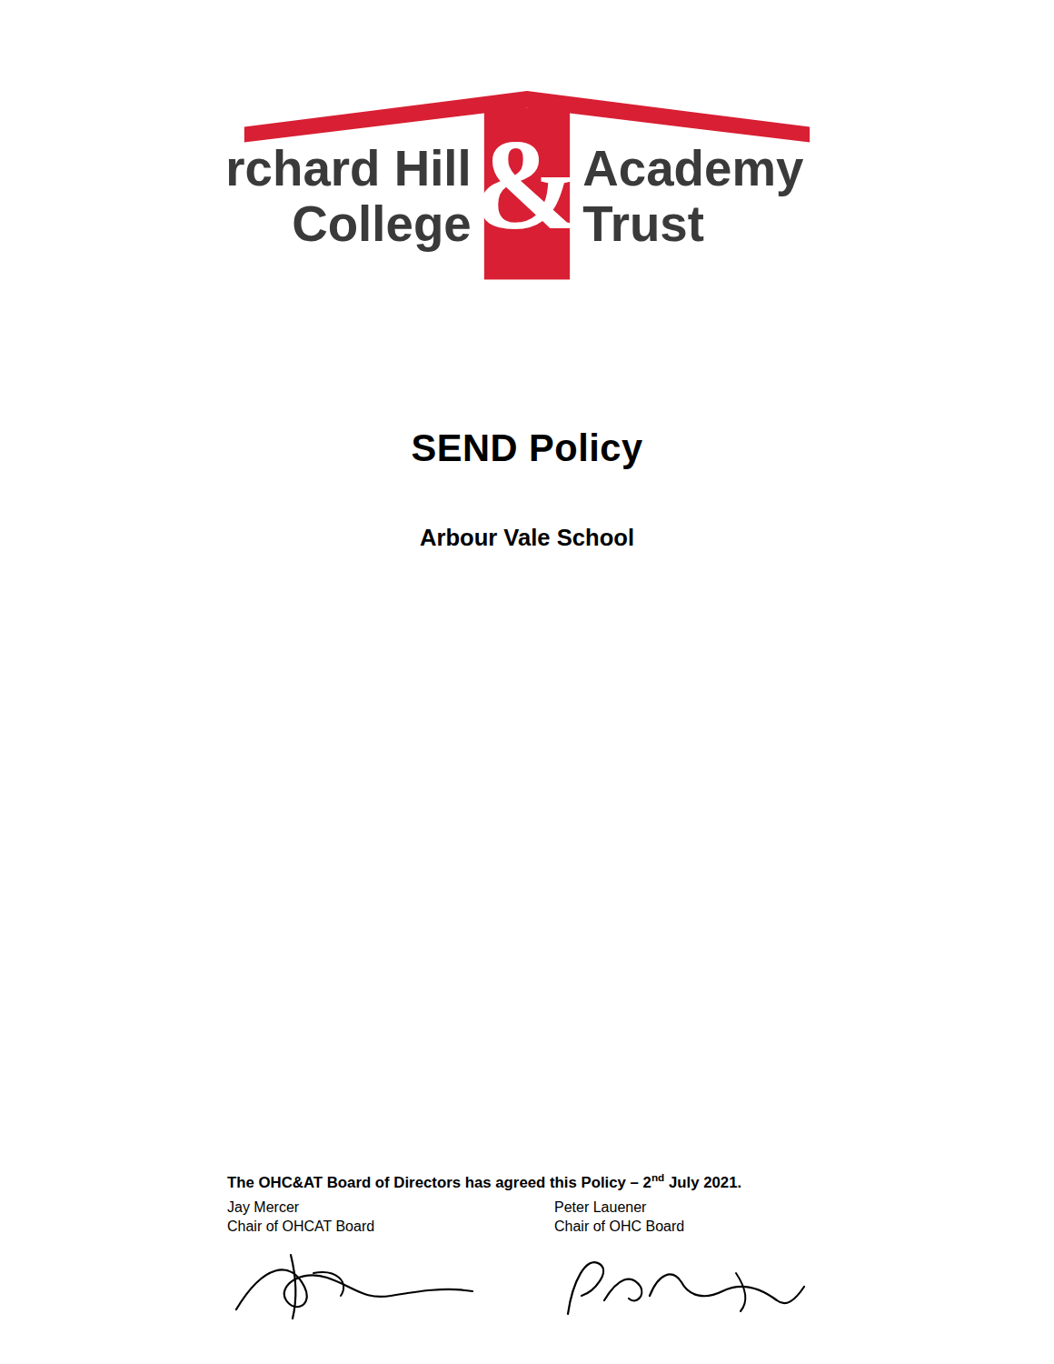& Orchard Hill College Academy Trust
SEND Policy
Arbour Vale School
The OHC&AT Board of Directors has agreed this Policy – 2nd July 2021.
Jay Mercer
Chair of OHCAT Board
Peter Lauener
Chair of OHC Board